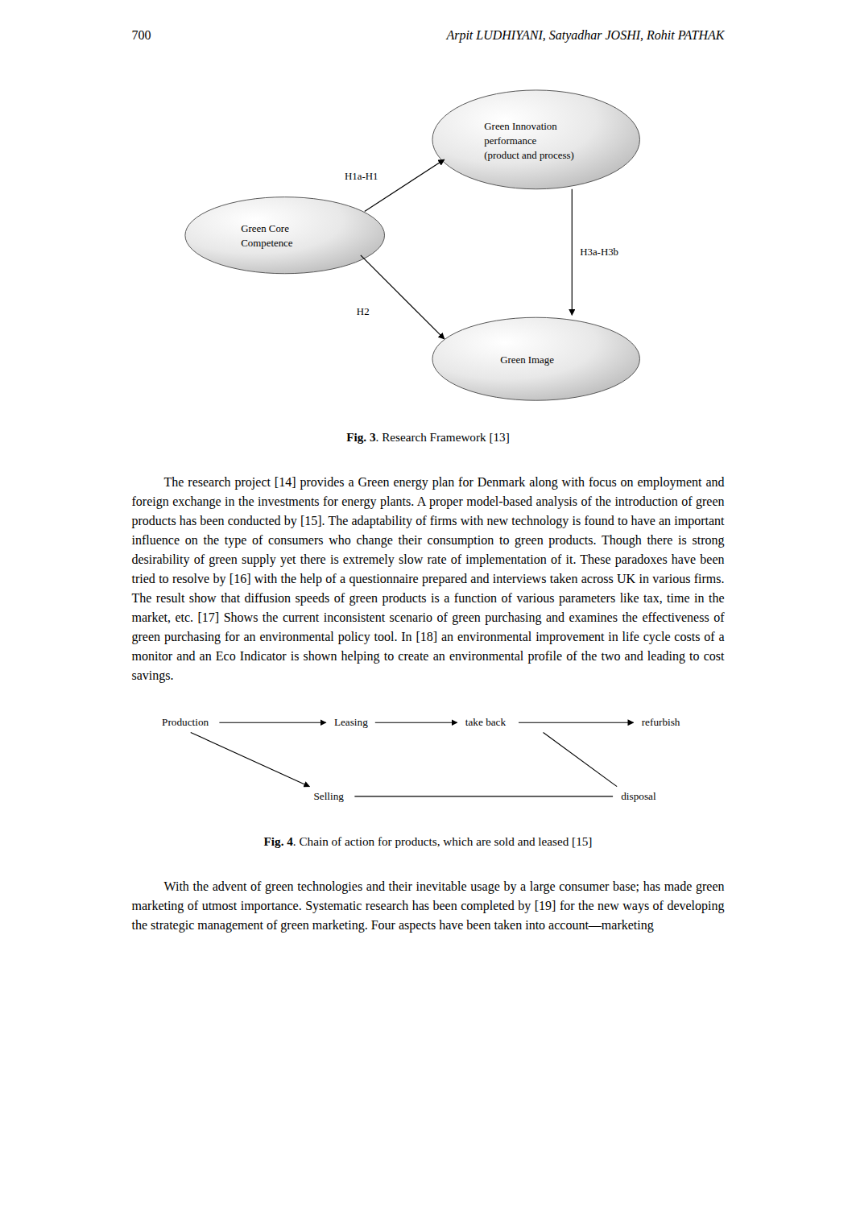700 Arpit LUDHIYANI, Satyadhar JOSHI, Rohit PATHAK
Green Innovation performance (product and process) Green Core Competence Green Image H1a-H1 H2 H3a-H3b
Fig. 3. Research Framework [13]
The research project [14] provides a Green energy plan for Denmark along with focus on employment and foreign exchange in the investments for energy plants. A proper model-based analysis of the introduction of green products has been conducted by [15]. The adaptability of firms with new technology is found to have an important influence on the type of consumers who change their consumption to green products. Though there is strong desirability of green supply yet there is extremely slow rate of implementation of it. These paradoxes have been tried to resolve by [16] with the help of a questionnaire prepared and interviews taken across UK in various firms. The result show that diffusion speeds of green products is a function of various parameters like tax, time in the market, etc. [17] Shows the current inconsistent scenario of green purchasing and examines the effectiveness of green purchasing for an environmental policy tool. In [18] an environmental improvement in life cycle costs of a monitor and an Eco Indicator is shown helping to create an environmental profile of the two and leading to cost savings.
Production Leasing take back refurbish Selling disposal
Fig. 4. Chain of action for products, which are sold and leased [15]
With the advent of green technologies and their inevitable usage by a large consumer base; has made green marketing of utmost importance. Systematic research has been completed by [19] for the new ways of developing the strategic management of green marketing. Four aspects have been taken into account—marketing